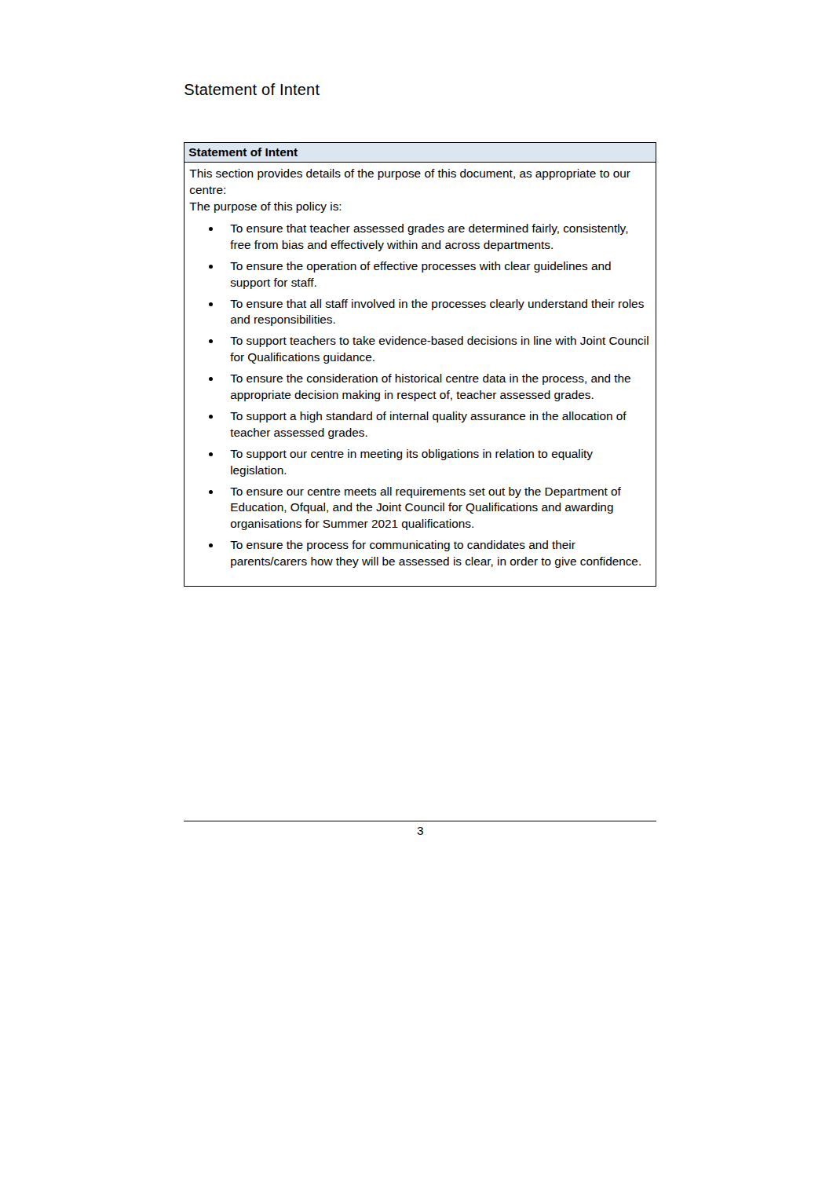Statement of Intent
| Statement of Intent |
| --- |
| This section provides details of the purpose of this document, as appropriate to our centre: The purpose of this policy is: To ensure that teacher assessed grades are determined fairly, consistently, free from bias and effectively within and across departments. To ensure the operation of effective processes with clear guidelines and support for staff. To ensure that all staff involved in the processes clearly understand their roles and responsibilities. To support teachers to take evidence-based decisions in line with Joint Council for Qualifications guidance. To ensure the consideration of historical centre data in the process, and the appropriate decision making in respect of, teacher assessed grades. To support a high standard of internal quality assurance in the allocation of teacher assessed grades. To support our centre in meeting its obligations in relation to equality legislation. To ensure our centre meets all requirements set out by the Department of Education, Ofqual, and the Joint Council for Qualifications and awarding organisations for Summer 2021 qualifications. To ensure the process for communicating to candidates and their parents/carers how they will be assessed is clear, in order to give confidence. |
3